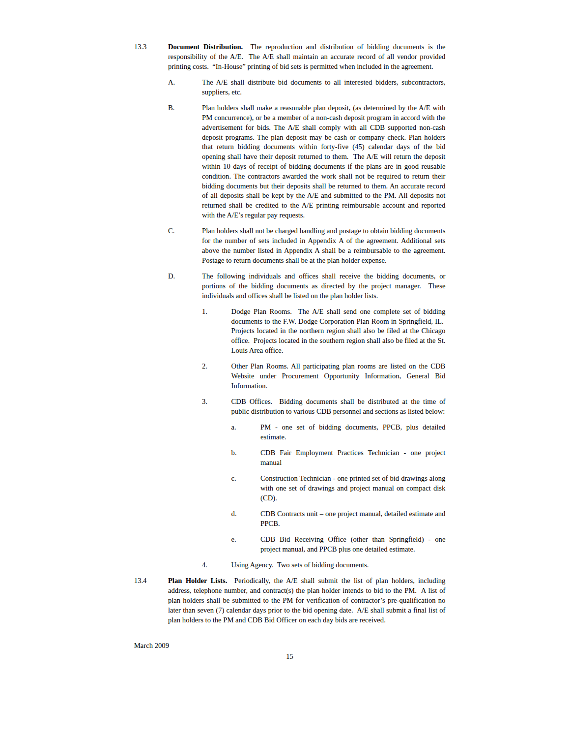13.3
Document Distribution. The reproduction and distribution of bidding documents is the responsibility of the A/E. The A/E shall maintain an accurate record of all vendor provided printing costs. “In-House” printing of bid sets is permitted when included in the agreement.
A.
The A/E shall distribute bid documents to all interested bidders, subcontractors, suppliers, etc.
B.
Plan holders shall make a reasonable plan deposit, (as determined by the A/E with PM concurrence), or be a member of a non-cash deposit program in accord with the advertisement for bids. The A/E shall comply with all CDB supported non-cash deposit programs. The plan deposit may be cash or company check. Plan holders that return bidding documents within forty-five (45) calendar days of the bid opening shall have their deposit returned to them. The A/E will return the deposit within 10 days of receipt of bidding documents if the plans are in good reusable condition. The contractors awarded the work shall not be required to return their bidding documents but their deposits shall be returned to them. An accurate record of all deposits shall be kept by the A/E and submitted to the PM. All deposits not returned shall be credited to the A/E printing reimbursable account and reported with the A/E’s regular pay requests.
C.
Plan holders shall not be charged handling and postage to obtain bidding documents for the number of sets included in Appendix A of the agreement. Additional sets above the number listed in Appendix A shall be a reimbursable to the agreement. Postage to return documents shall be at the plan holder expense.
D.
The following individuals and offices shall receive the bidding documents, or portions of the bidding documents as directed by the project manager. These individuals and offices shall be listed on the plan holder lists.
1.
Dodge Plan Rooms. The A/E shall send one complete set of bidding documents to the F.W. Dodge Corporation Plan Room in Springfield, IL. Projects located in the northern region shall also be filed at the Chicago office. Projects located in the southern region shall also be filed at the St. Louis Area office.
2.
Other Plan Rooms. All participating plan rooms are listed on the CDB Website under Procurement Opportunity Information, General Bid Information.
3.
CDB Offices. Bidding documents shall be distributed at the time of public distribution to various CDB personnel and sections as listed below:
a.
PM - one set of bidding documents, PPCB, plus detailed estimate.
b.
CDB Fair Employment Practices Technician - one project manual
c.
Construction Technician - one printed set of bid drawings along with one set of drawings and project manual on compact disk (CD).
d.
CDB Contracts unit – one project manual, detailed estimate and PPCB.
e.
CDB Bid Receiving Office (other than Springfield) - one project manual, and PPCB plus one detailed estimate.
4.
Using Agency. Two sets of bidding documents.
13.4
Plan Holder Lists. Periodically, the A/E shall submit the list of plan holders, including address, telephone number, and contract(s) the plan holder intends to bid to the PM. A list of plan holders shall be submitted to the PM for verification of contractor’s pre-qualification no later than seven (7) calendar days prior to the bid opening date. A/E shall submit a final list of plan holders to the PM and CDB Bid Officer on each day bids are received.
March 2009
15